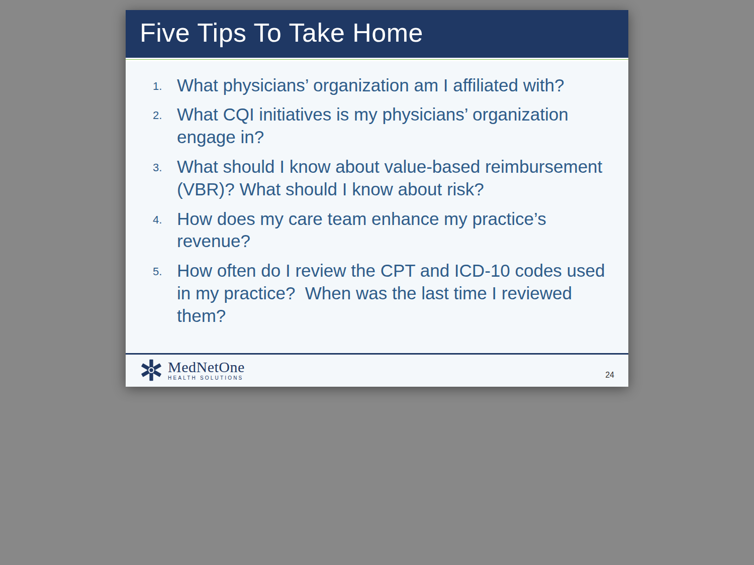Five Tips To Take Home
What physicians’ organization am I affiliated with?
What CQI initiatives is my physicians’ organization engage in?
What should I know about value-based reimbursement (VBR)? What should I know about risk?
How does my care team enhance my practice’s revenue?
How often do I review the CPT and ICD-10 codes used in my practice? When was the last time I reviewed them?
MedNetOne
HEALTH SOLUTIONS
24